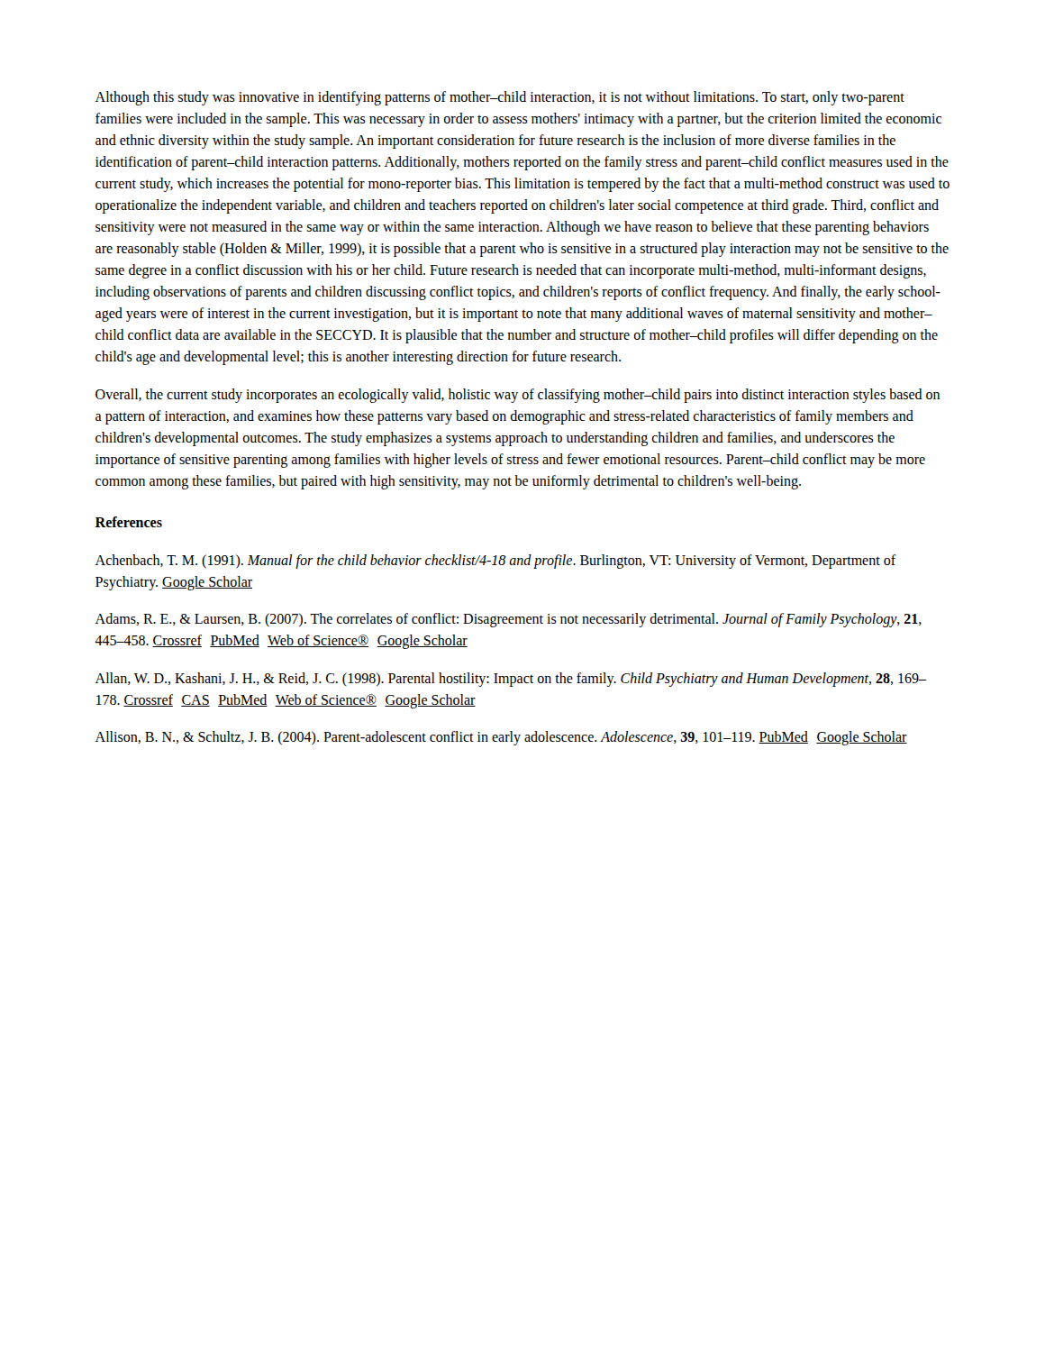Although this study was innovative in identifying patterns of mother–child interaction, it is not without limitations. To start, only two-parent families were included in the sample. This was necessary in order to assess mothers' intimacy with a partner, but the criterion limited the economic and ethnic diversity within the study sample. An important consideration for future research is the inclusion of more diverse families in the identification of parent–child interaction patterns. Additionally, mothers reported on the family stress and parent–child conflict measures used in the current study, which increases the potential for mono-reporter bias. This limitation is tempered by the fact that a multi-method construct was used to operationalize the independent variable, and children and teachers reported on children's later social competence at third grade. Third, conflict and sensitivity were not measured in the same way or within the same interaction. Although we have reason to believe that these parenting behaviors are reasonably stable (Holden & Miller, 1999), it is possible that a parent who is sensitive in a structured play interaction may not be sensitive to the same degree in a conflict discussion with his or her child. Future research is needed that can incorporate multi-method, multi-informant designs, including observations of parents and children discussing conflict topics, and children's reports of conflict frequency. And finally, the early school-aged years were of interest in the current investigation, but it is important to note that many additional waves of maternal sensitivity and mother–child conflict data are available in the SECCYD. It is plausible that the number and structure of mother–child profiles will differ depending on the child's age and developmental level; this is another interesting direction for future research.
Overall, the current study incorporates an ecologically valid, holistic way of classifying mother–child pairs into distinct interaction styles based on a pattern of interaction, and examines how these patterns vary based on demographic and stress-related characteristics of family members and children's developmental outcomes. The study emphasizes a systems approach to understanding children and families, and underscores the importance of sensitive parenting among families with higher levels of stress and fewer emotional resources. Parent–child conflict may be more common among these families, but paired with high sensitivity, may not be uniformly detrimental to children's well-being.
References
Achenbach, T. M. (1991). Manual for the child behavior checklist/4-18 and profile. Burlington, VT: University of Vermont, Department of Psychiatry. Google Scholar
Adams, R. E., & Laursen, B. (2007). The correlates of conflict: Disagreement is not necessarily detrimental. Journal of Family Psychology, 21, 445–458. Crossref PubMed Web of Science® Google Scholar
Allan, W. D., Kashani, J. H., & Reid, J. C. (1998). Parental hostility: Impact on the family. Child Psychiatry and Human Development, 28, 169–178. Crossref CAS PubMed Web of Science® Google Scholar
Allison, B. N., & Schultz, J. B. (2004). Parent-adolescent conflict in early adolescence. Adolescence, 39, 101–119. PubMed Google Scholar